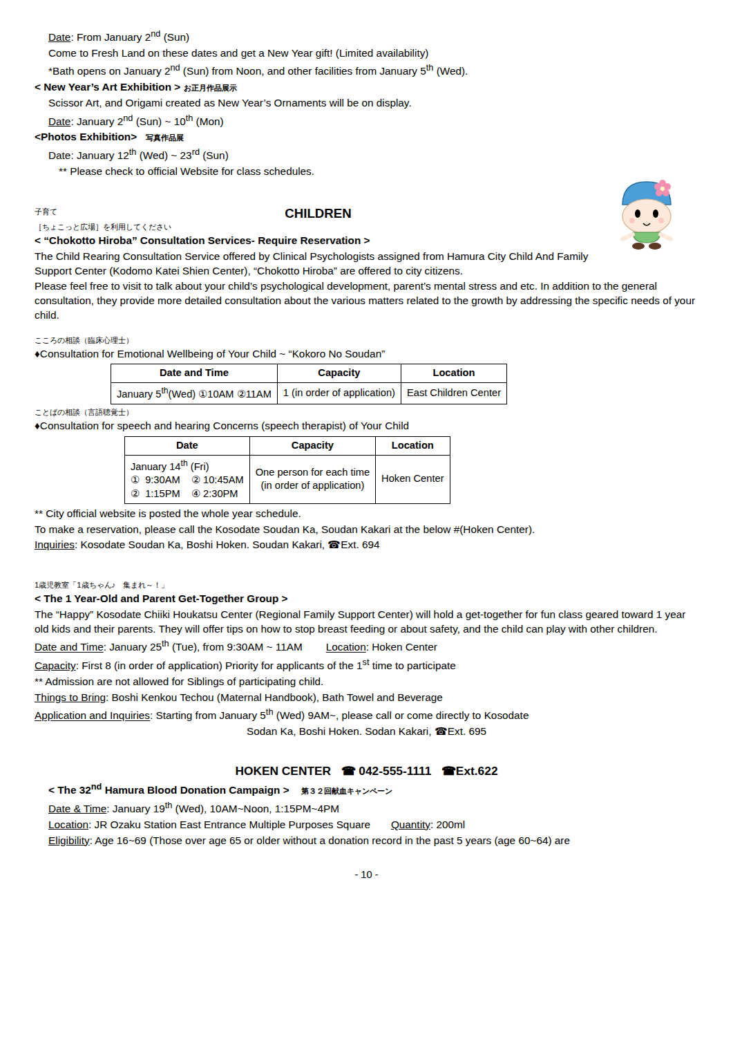Date: From January 2nd (Sun)
Come to Fresh Land on these dates and get a New Year gift! (Limited availability)
*Bath opens on January 2nd (Sun) from Noon, and other facilities from January 5th (Wed).
< New Year’s Art Exhibition > お正月作品展示
Scissor Art, and Origami created as New Year’s Ornaments will be on display.
Date: January 2nd (Sun) ~ 10th (Mon)
<Photos Exhibition> 写真作品展
Date: January 12th (Wed) ~ 23rd (Sun)
** Please check to official Website for class schedules.
子育て
CHILDREN
［ちょこっと広場］を利用してください
< “Chokotto Hiroba” Consultation Services- Require Reservation >
The Child Rearing Consultation Service offered by Clinical Psychologists assigned from Hamura City Child And Family Support Center (Kodomo Katei Shien Center), “Chokotto Hiroba” are offered to city citizens.
Please feel free to visit to talk about your child’s psychological development, parent’s mental stress and etc. In addition to the general consultation, they provide more detailed consultation about the various matters related to the growth by addressing the specific needs of your child.
こころの相談（臨床心理士）
♦Consultation for Emotional Wellbeing of Your Child ~ “Kokoro No Soudan”
| Date and Time | Capacity | Location |
| --- | --- | --- |
| January 5 th (Wed) ①10AM ②11AM | 1 (in order of application) | East Children Center |
ことばの相談（言語聴覚士）
♦Consultation for speech and hearing Concerns (speech therapist) of Your Child
| Date | Capacity | Location |
| --- | --- | --- |
| January 14 th (Fri) ① 9:30AM ② 10:45AM ② 1:15PM ④ 2:30PM | One person for each time (in order of application) | Hoken Center |
** City official website is posted the whole year schedule.
To make a reservation, please call the Kosodate Soudan Ka, Soudan Kakari at the below #(Hoken Center).
Inquiries: Kosodate Soudan Ka, Boshi Hoken. Soudan Kakari, ☎Ext. 694
1歳児教室「1歳ちゃん♪　集まれ～！」
< The 1 Year-Old and Parent Get-Together Group >
The “Happy” Kosodate Chiiki Houkatsu Center (Regional Family Support Center) will hold a get-together for fun class geared toward 1 year old kids and their parents. They will offer tips on how to stop breast feeding or about safety, and the child can play with other children.
Date and Time: January 25th (Tue), from 9:30AM ~ 11AM Location: Hoken Center
Capacity: First 8 (in order of application) Priority for applicants of the 1st time to participate
** Admission are not allowed for Siblings of participating child.
Things to Bring: Boshi Kenkou Techou (Maternal Handbook), Bath Towel and Beverage
Application and Inquiries: Starting from January 5th (Wed) 9AM~, please call or come directly to Kosodate
Sodan Ka, Boshi Hoken. Sodan Kakari, ☎Ext. 695
HOKEN CENTER ☎ 042-555-1111 ☎Ext.622
< The 32nd Hamura Blood Donation Campaign > 第３２回献血キャンペーン
Date & Time: January 19th (Wed), 10AM~Noon, 1:15PM~4PM
Location: JR Ozaku Station East Entrance Multiple Purposes Square Quantity: 200ml
Eligibility: Age 16~69 (Those over age 65 or older without a donation record in the past 5 years (age 60~64) are
- 10 -